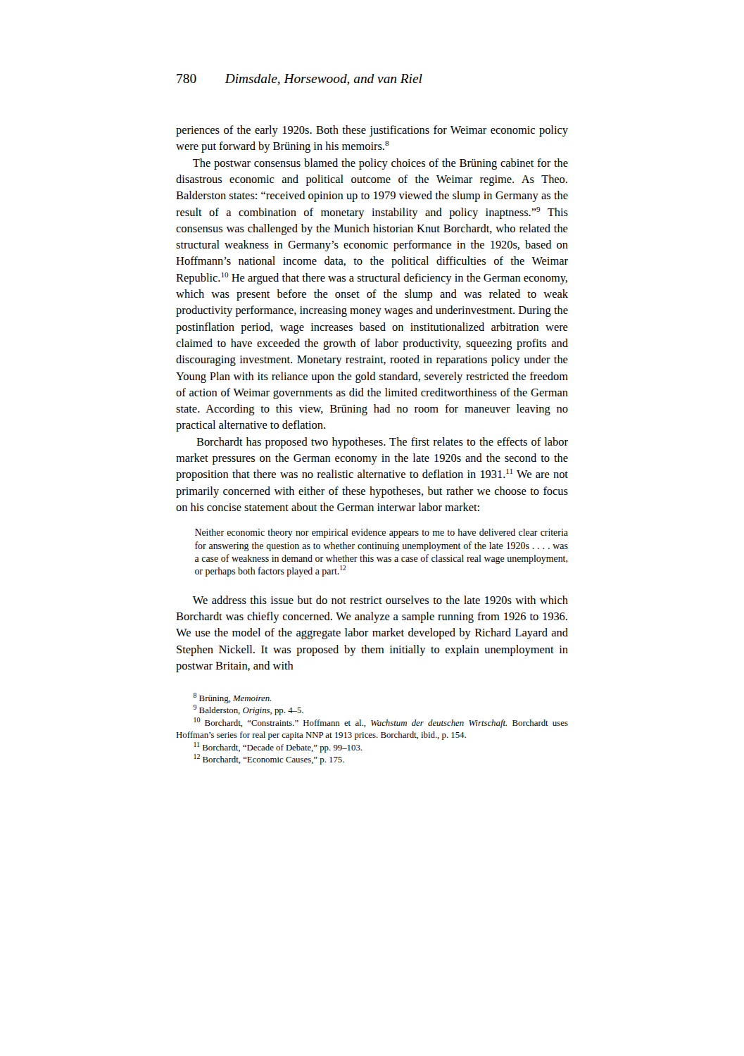780 Dimsdale, Horsewood, and van Riel
periences of the early 1920s. Both these justifications for Weimar economic policy were put forward by Brüning in his memoirs.8
The postwar consensus blamed the policy choices of the Brüning cabinet for the disastrous economic and political outcome of the Weimar regime. As Theo. Balderston states: “received opinion up to 1979 viewed the slump in Germany as the result of a combination of monetary instability and policy inaptness.”9 This consensus was challenged by the Munich historian Knut Borchardt, who related the structural weakness in Germany’s economic performance in the 1920s, based on Hoffmann’s national income data, to the political difficulties of the Weimar Republic.10 He argued that there was a structural deficiency in the German economy, which was present before the onset of the slump and was related to weak productivity performance, increasing money wages and underinvestment. During the postinflation period, wage increases based on institutionalized arbitration were claimed to have exceeded the growth of labor productivity, squeezing profits and discouraging investment. Monetary restraint, rooted in reparations policy under the Young Plan with its reliance upon the gold standard, severely restricted the freedom of action of Weimar governments as did the limited creditworthiness of the German state. According to this view, Brüning had no room for maneuver leaving no practical alternative to deflation.
Borchardt has proposed two hypotheses. The first relates to the effects of labor market pressures on the German economy in the late 1920s and the second to the proposition that there was no realistic alternative to deflation in 1931.11 We are not primarily concerned with either of these hypotheses, but rather we choose to focus on his concise statement about the German interwar labor market:
Neither economic theory nor empirical evidence appears to me to have delivered clear criteria for answering the question as to whether continuing unemployment of the late 1920s . . . . was a case of weakness in demand or whether this was a case of classical real wage unemployment, or perhaps both factors played a part.12
We address this issue but do not restrict ourselves to the late 1920s with which Borchardt was chiefly concerned. We analyze a sample running from 1926 to 1936. We use the model of the aggregate labor market developed by Richard Layard and Stephen Nickell. It was proposed by them initially to explain unemployment in postwar Britain, and with
8 Brüning, Memoiren.
9 Balderston, Origins, pp. 4–5.
10 Borchardt, “Constraints.” Hoffmann et al., Wachstum der deutschen Wirtschaft. Borchardt uses Hoffman’s series for real per capita NNP at 1913 prices. Borchardt, ibid., p. 154.
11 Borchardt, “Decade of Debate,” pp. 99–103.
12 Borchardt, “Economic Causes,” p. 175.